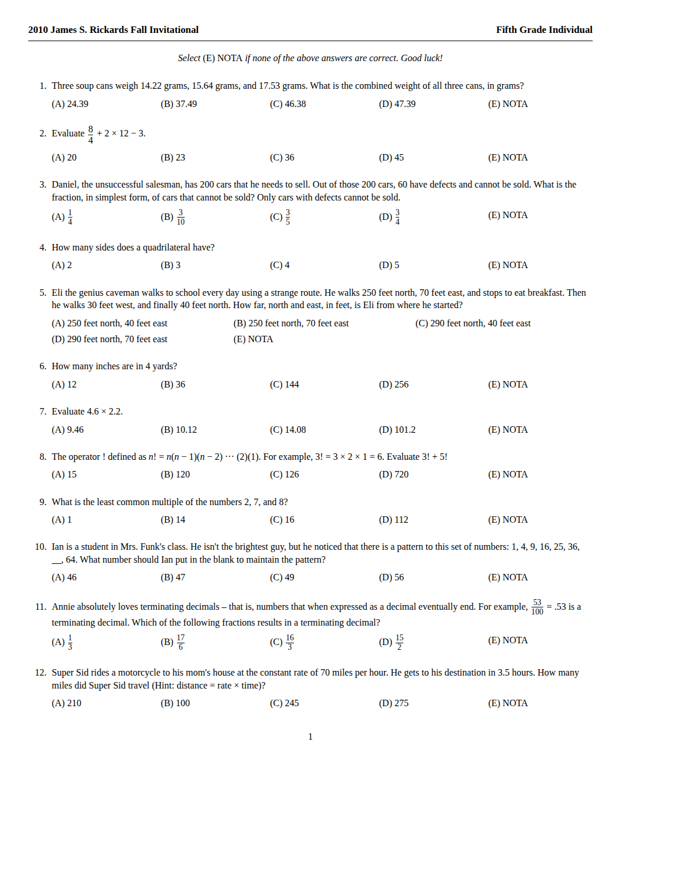2010 James S. Rickards Fall Invitational Fifth Grade Individual
Select (E) NOTA if none of the above answers are correct. Good luck!
Three soup cans weigh 14.22 grams, 15.64 grams, and 17.53 grams. What is the combined weight of all three cans, in grams?
(A) 24.39 (B) 37.49 (C) 46.38 (D) 47.39 (E) NOTA
Evaluate 84 + 2 × 12 − 3.
(A) 20 (B) 23 (C) 36 (D) 45 (E) NOTA
Daniel, the unsuccessful salesman, has 200 cars that he needs to sell. Out of those 200 cars, 60 have defects and cannot be sold. What is the fraction, in simplest form, of cars that cannot be sold? Only cars with defects cannot be sold.
(A) 14 (B) 310 (C) 35 (D) 34 (E) NOTA
How many sides does a quadrilateral have?
(A) 2 (B) 3 (C) 4 (D) 5 (E) NOTA
Eli the genius caveman walks to school every day using a strange route. He walks 250 feet north, 70 feet east, and stops to eat breakfast. Then he walks 30 feet west, and finally 40 feet north. How far, north and east, in feet, is Eli from where he started?
(A) 250 feet north, 40 feet east (B) 250 feet north, 70 feet east (C) 290 feet north, 40 feet east (D) 290 feet north, 70 feet east (E) NOTA
How many inches are in 4 yards?
(A) 12 (B) 36 (C) 144 (D) 256 (E) NOTA
Evaluate 4.6 × 2.2.
(A) 9.46 (B) 10.12 (C) 14.08 (D) 101.2 (E) NOTA
The operator ! defined as n! = n(n − 1)(n − 2) ··· (2)(1). For example, 3! = 3 × 2 × 1 = 6. Evaluate 3! + 5!
(A) 15 (B) 120 (C) 126 (D) 720 (E) NOTA
What is the least common multiple of the numbers 2, 7, and 8?
(A) 1 (B) 14 (C) 16 (D) 112 (E) NOTA
Ian is a student in Mrs. Funk's class. He isn't the brightest guy, but he noticed that there is a pattern to this set of numbers: 1, 4, 9, 16, 25, 36, __, 64. What number should Ian put in the blank to maintain the pattern?
(A) 46 (B) 47 (C) 49 (D) 56 (E) NOTA
Annie absolutely loves terminating decimals – that is, numbers that when expressed as a decimal eventually end. For example, 53100 = .53 is a terminating decimal. Which of the following fractions results in a terminating decimal?
(A) 13 (B) 176 (C) 163 (D) 152 (E) NOTA
Super Sid rides a motorcycle to his mom's house at the constant rate of 70 miles per hour. He gets to his destination in 3.5 hours. How many miles did Super Sid travel (Hint: distance = rate × time)?
(A) 210 (B) 100 (C) 245 (D) 275 (E) NOTA
1